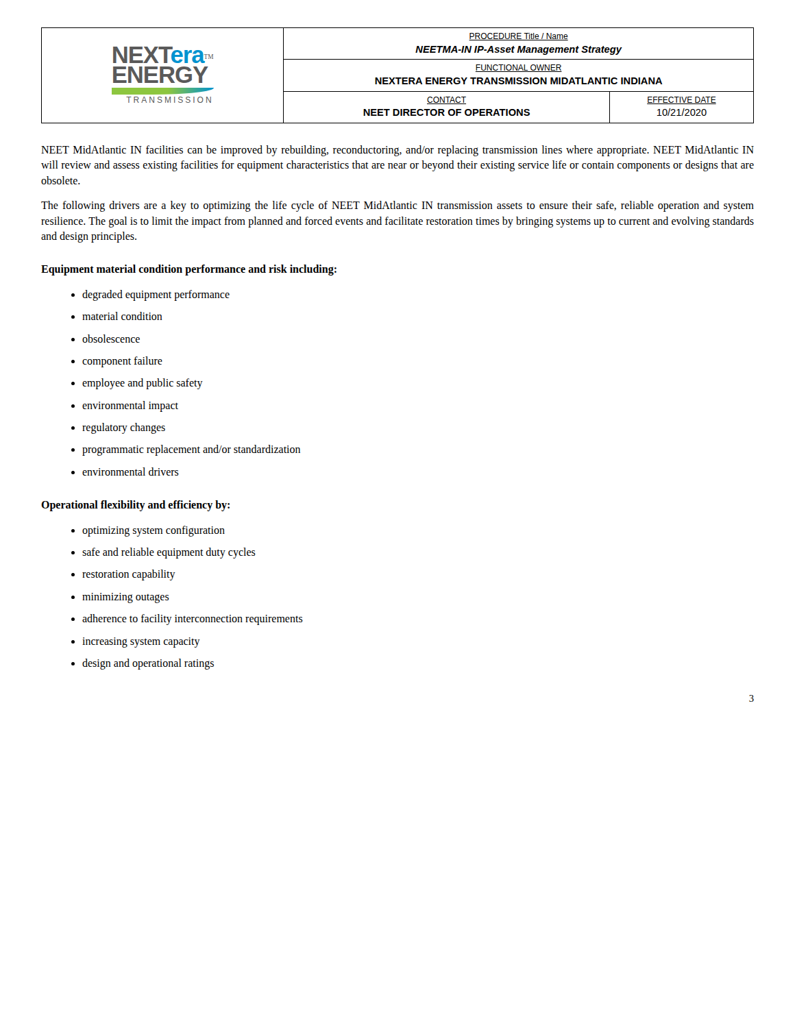| NEXT era TM ENERGY TRANSMISSION | PROCEDURE Title / Name NEETMA-IN IP-Asset Management Strategy |
| FUNCTIONAL OWNER NEXTERA ENERGY TRANSMISSION MIDATLANTIC INDIANA |
| CONTACT NEET DIRECTOR OF OPERATIONS | EFFECTIVE DATE 10/21/2020 |
NEET MidAtlantic IN facilities can be improved by rebuilding, reconductoring, and/or replacing transmission lines where appropriate. NEET MidAtlantic IN will review and assess existing facilities for equipment characteristics that are near or beyond their existing service life or contain components or designs that are obsolete.
The following drivers are a key to optimizing the life cycle of NEET MidAtlantic IN transmission assets to ensure their safe, reliable operation and system resilience. The goal is to limit the impact from planned and forced events and facilitate restoration times by bringing systems up to current and evolving standards and design principles.
Equipment material condition performance and risk including:
degraded equipment performance
material condition
obsolescence
component failure
employee and public safety
environmental impact
regulatory changes
programmatic replacement and/or standardization
environmental drivers
Operational flexibility and efficiency by:
optimizing system configuration
safe and reliable equipment duty cycles
restoration capability
minimizing outages
adherence to facility interconnection requirements
increasing system capacity
design and operational ratings
3